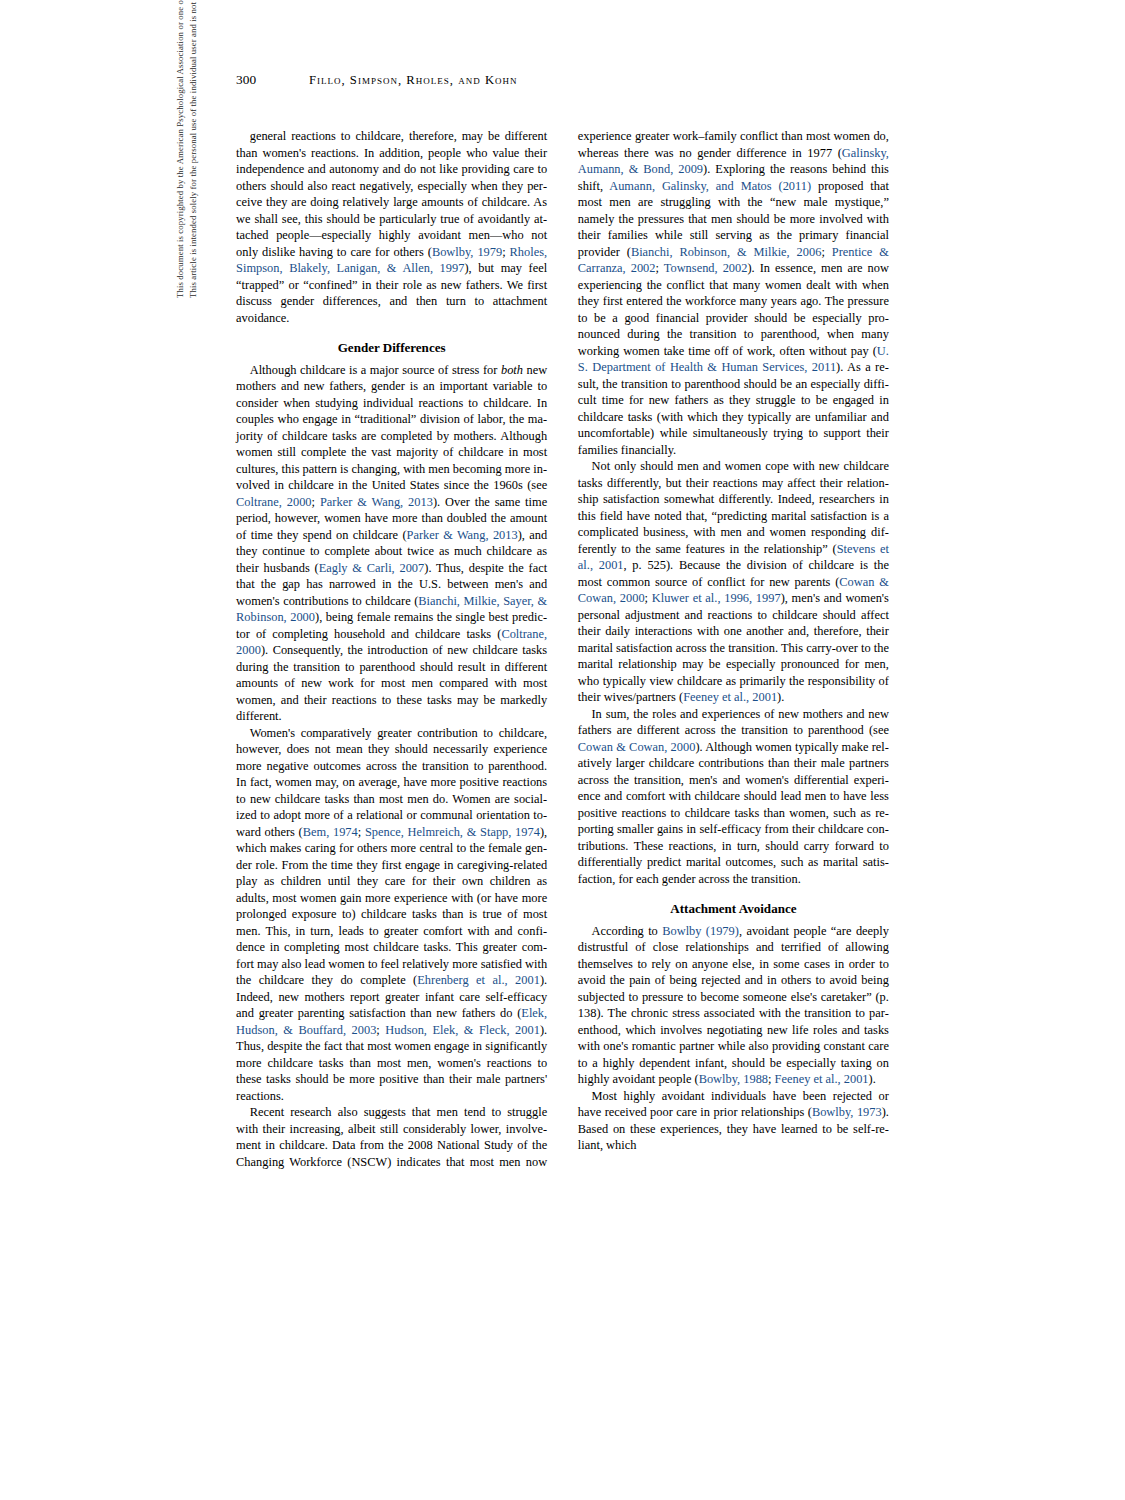300 Fillo, Simpson, Rholes, and Kohn
This document is copyrighted by the American Psychological Association or one of its allied publishers.
This article is intended solely for the personal use of the individual user and is not to be disseminated broadly.
general reactions to childcare, therefore, may be different than women's reactions. In addition, people who value their independence and autonomy and do not like providing care to others should also react negatively, especially when they perceive they are doing relatively large amounts of childcare. As we shall see, this should be particularly true of avoidantly attached people—especially highly avoidant men—who not only dislike having to care for others (Bowlby, 1979; Rholes, Simpson, Blakely, Lanigan, & Allen, 1997), but may feel “trapped” or “confined” in their role as new fathers. We first discuss gender differences, and then turn to attachment avoidance.
Gender Differences
Although childcare is a major source of stress for both new mothers and new fathers, gender is an important variable to consider when studying individual reactions to childcare. In couples who engage in “traditional” division of labor, the majority of childcare tasks are completed by mothers. Although women still complete the vast majority of childcare in most cultures, this pattern is changing, with men becoming more involved in childcare in the United States since the 1960s (see Coltrane, 2000; Parker & Wang, 2013). Over the same time period, however, women have more than doubled the amount of time they spend on childcare (Parker & Wang, 2013), and they continue to complete about twice as much childcare as their husbands (Eagly & Carli, 2007). Thus, despite the fact that the gap has narrowed in the U.S. between men's and women's contributions to childcare (Bianchi, Milkie, Sayer, & Robinson, 2000), being female remains the single best predictor of completing household and childcare tasks (Coltrane, 2000). Consequently, the introduction of new childcare tasks during the transition to parenthood should result in different amounts of new work for most men compared with most women, and their reactions to these tasks may be markedly different.
Women's comparatively greater contribution to childcare, however, does not mean they should necessarily experience more negative outcomes across the transition to parenthood. In fact, women may, on average, have more positive reactions to new childcare tasks than most men do. Women are socialized to adopt more of a relational or communal orientation toward others (Bem, 1974; Spence, Helmreich, & Stapp, 1974), which makes caring for others more central to the female gender role. From the time they first engage in caregiving-related play as children until they care for their own children as adults, most women gain more experience with (or have more prolonged exposure to) childcare tasks than is true of most men. This, in turn, leads to greater comfort with and confidence in completing most childcare tasks. This greater comfort may also lead women to feel relatively more satisfied with the childcare they do complete (Ehrenberg et al., 2001). Indeed, new mothers report greater infant care self-efficacy and greater parenting satisfaction than new fathers do (Elek, Hudson, & Bouffard, 2003; Hudson, Elek, & Fleck, 2001). Thus, despite the fact that most women engage in significantly more childcare tasks than most men, women's reactions to these tasks should be more positive than their male partners' reactions.
Recent research also suggests that men tend to struggle with their increasing, albeit still considerably lower, involvement in childcare. Data from the 2008 National Study of the Changing Workforce (NSCW) indicates that most men now experience greater work–family conflict than most women do, whereas there was no gender difference in 1977 (Galinsky, Aumann, & Bond, 2009). Exploring the reasons behind this shift, Aumann, Galinsky, and Matos (2011) proposed that most men are struggling with the “new male mystique,” namely the pressures that men should be more involved with their families while still serving as the primary financial provider (Bianchi, Robinson, & Milkie, 2006; Prentice & Carranza, 2002; Townsend, 2002). In essence, men are now experiencing the conflict that many women dealt with when they first entered the workforce many years ago. The pressure to be a good financial provider should be especially pronounced during the transition to parenthood, when many working women take time off of work, often without pay (U. S. Department of Health & Human Services, 2011). As a result, the transition to parenthood should be an especially difficult time for new fathers as they struggle to be engaged in childcare tasks (with which they typically are unfamiliar and uncomfortable) while simultaneously trying to support their families financially.
Not only should men and women cope with new childcare tasks differently, but their reactions may affect their relationship satisfaction somewhat differently. Indeed, researchers in this field have noted that, “predicting marital satisfaction is a complicated business, with men and women responding differently to the same features in the relationship” (Stevens et al., 2001, p. 525). Because the division of childcare is the most common source of conflict for new parents (Cowan & Cowan, 2000; Kluwer et al., 1996, 1997), men's and women's personal adjustment and reactions to childcare should affect their daily interactions with one another and, therefore, their marital satisfaction across the transition. This carry-over to the marital relationship may be especially pronounced for men, who typically view childcare as primarily the responsibility of their wives/partners (Feeney et al., 2001).
In sum, the roles and experiences of new mothers and new fathers are different across the transition to parenthood (see Cowan & Cowan, 2000). Although women typically make relatively larger childcare contributions than their male partners across the transition, men's and women's differential experience and comfort with childcare should lead men to have less positive reactions to childcare tasks than women, such as reporting smaller gains in self-efficacy from their childcare contributions. These reactions, in turn, should carry forward to differentially predict marital outcomes, such as marital satisfaction, for each gender across the transition.
Attachment Avoidance
According to Bowlby (1979), avoidant people “are deeply distrustful of close relationships and terrified of allowing themselves to rely on anyone else, in some cases in order to avoid the pain of being rejected and in others to avoid being subjected to pressure to become someone else's caretaker” (p. 138). The chronic stress associated with the transition to parenthood, which involves negotiating new life roles and tasks with one's romantic partner while also providing constant care to a highly dependent infant, should be especially taxing on highly avoidant people (Bowlby, 1988; Feeney et al., 2001).
Most highly avoidant individuals have been rejected or have received poor care in prior relationships (Bowlby, 1973). Based on these experiences, they have learned to be self-reliant, which